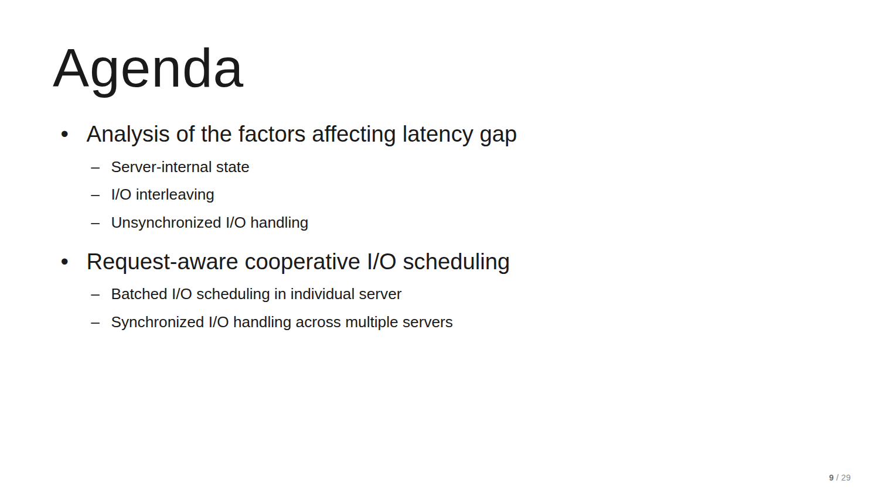Agenda
Analysis of the factors affecting latency gap
Server-internal state
I/O interleaving
Unsynchronized I/O handling
Request-aware cooperative I/O scheduling
Batched I/O scheduling in individual server
Synchronized I/O handling across multiple servers
9 / 29